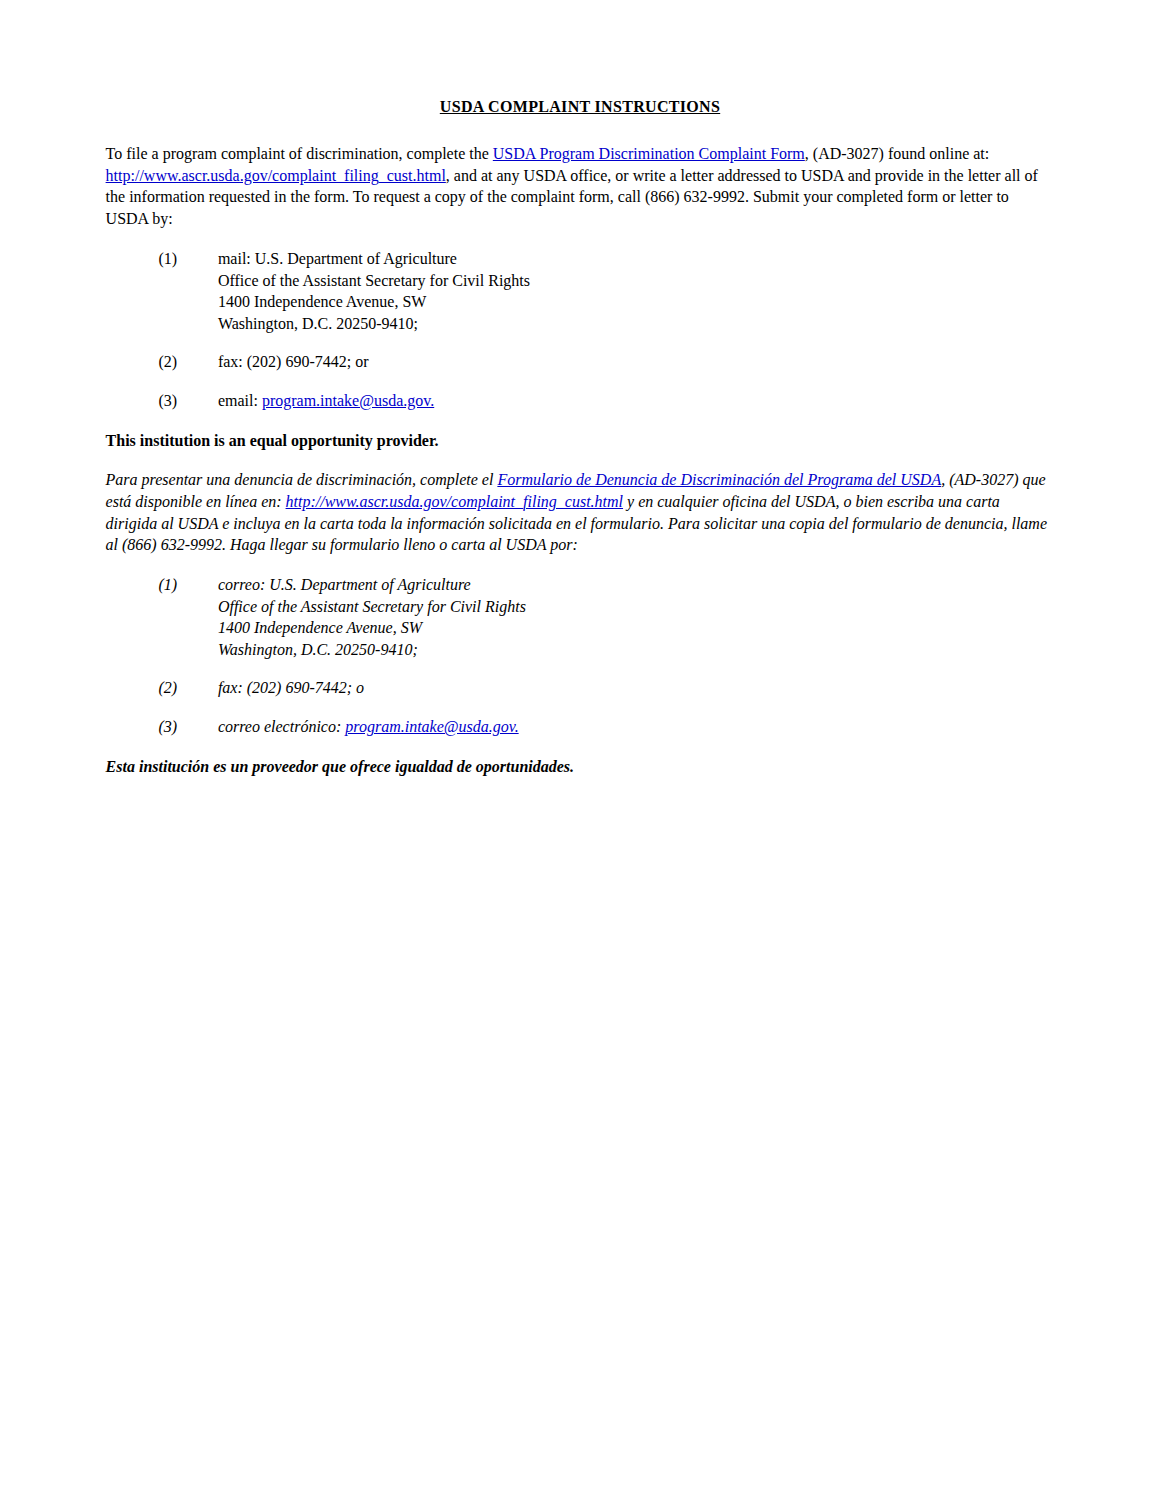USDA COMPLAINT INSTRUCTIONS
To file a program complaint of discrimination, complete the USDA Program Discrimination Complaint Form, (AD-3027) found online at: http://www.ascr.usda.gov/complaint_filing_cust.html, and at any USDA office, or write a letter addressed to USDA and provide in the letter all of the information requested in the form. To request a copy of the complaint form, call (866) 632-9992. Submit your completed form or letter to USDA by:
| (1) | mail: U.S. Department of Agriculture Office of the Assistant Secretary for Civil Rights 1400 Independence Avenue, SW Washington, D.C. 20250-9410; |
| (2) | fax: (202) 690-7442; or |
| (3) | email: program.intake@usda.gov. |
This institution is an equal opportunity provider.
Para presentar una denuncia de discriminación, complete el Formulario de Denuncia de Discriminación del Programa del USDA, (AD-3027) que está disponible en línea en: http://www.ascr.usda.gov/complaint_filing_cust.html y en cualquier oficina del USDA, o bien escriba una carta dirigida al USDA e incluya en la carta toda la información solicitada en el formulario. Para solicitar una copia del formulario de denuncia, llame al (866) 632-9992. Haga llegar su formulario lleno o carta al USDA por:
| (1) | correo: U.S. Department of Agriculture Office of the Assistant Secretary for Civil Rights 1400 Independence Avenue, SW Washington, D.C. 20250-9410; |
| (2) | fax: (202) 690-7442; o |
| (3) | correo electrónico: program.intake@usda.gov. |
Esta institución es un proveedor que ofrece igualdad de oportunidades.